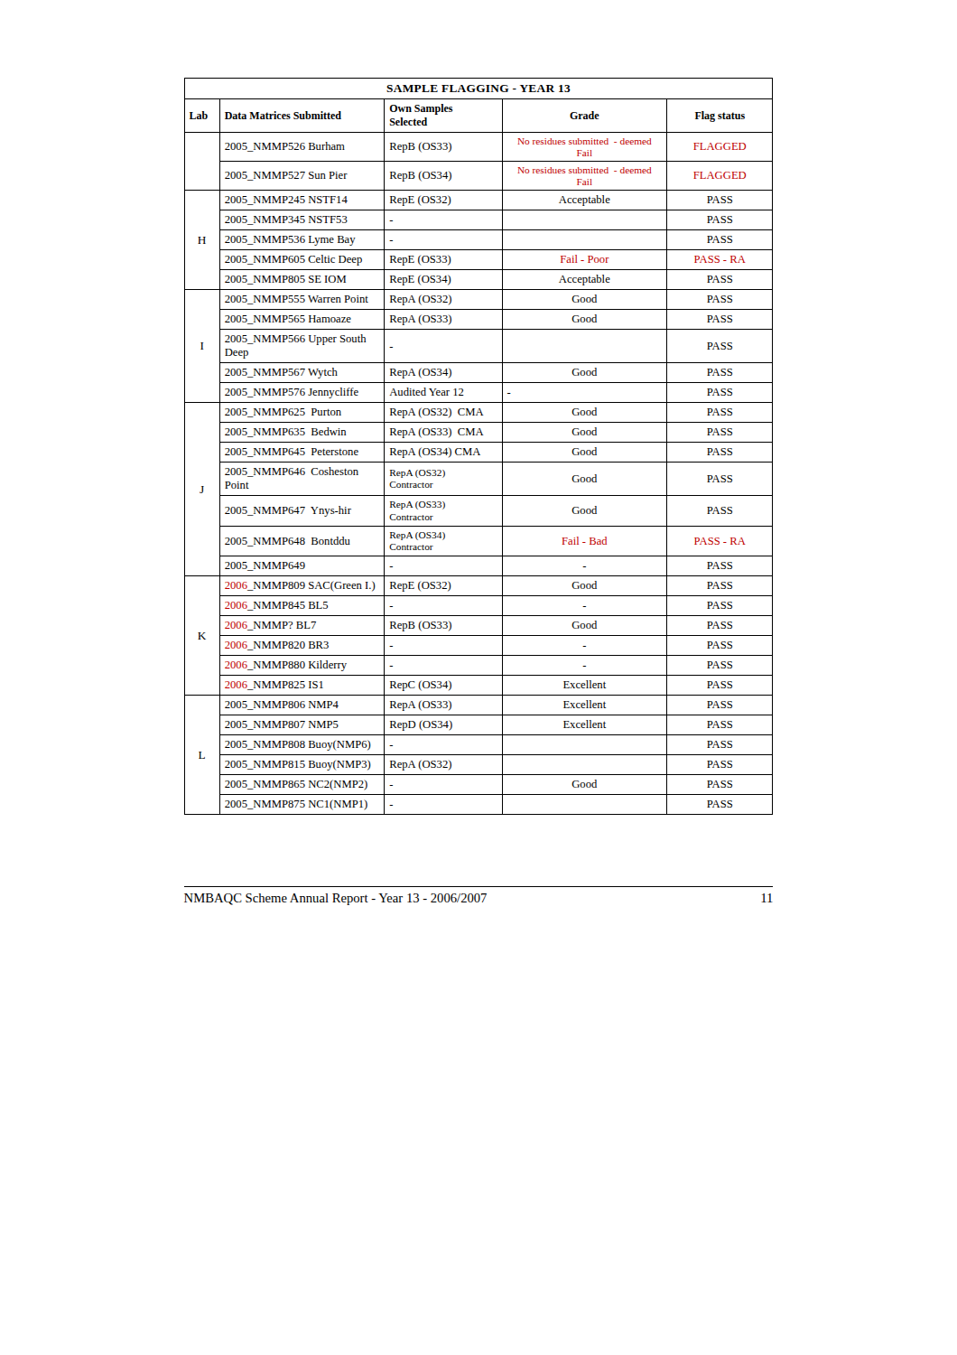| SAMPLE FLAGGING - YEAR 13 |
| Lab | Data Matrices Submitted | Own Samples Selected | Grade | Flag status |
| | 2005_NMMP526 Burham | RepB (OS33) | No residues submitted - deemed Fail | FLAGGED |
| 2005_NMMP527 Sun Pier | RepB (OS34) | No residues submitted - deemed Fail | FLAGGED |
| H | 2005_NMMP245 NSTF14 | RepE (OS32) | Acceptable | PASS |
| 2005_NMMP345 NSTF53 | - | | PASS |
| 2005_NMMP536 Lyme Bay | - | | PASS |
| 2005_NMMP605 Celtic Deep | RepE (OS33) | Fail - Poor | PASS - RA |
| 2005_NMMP805 SE IOM | RepE (OS34) | Acceptable | PASS |
| I | 2005_NMMP555 Warren Point | RepA (OS32) | Good | PASS |
| 2005_NMMP565 Hamoaze | RepA (OS33) | Good | PASS |
| 2005_NMMP566 Upper South Deep | - | | PASS |
| 2005_NMMP567 Wytch | RepA (OS34) | Good | PASS |
| 2005_NMMP576 Jennycliffe | Audited Year 12 | - | PASS |
| J | 2005_NMMP625 Purton | RepA (OS32) CMA | Good | PASS |
| 2005_NMMP635 Bedwin | RepA (OS33) CMA | Good | PASS |
| 2005_NMMP645 Peterstone | RepA (OS34) CMA | Good | PASS |
| 2005_NMMP646 Cosheston Point | RepA (OS32) Contractor | Good | PASS |
| 2005_NMMP647 Ynys-hir | RepA (OS33) Contractor | Good | PASS |
| 2005_NMMP648 Bontddu | RepA (OS34) Contractor | Fail - Bad | PASS - RA |
| 2005_NMMP649 | - | - | PASS |
| K | 2006 _NMMP809 SAC(Green I.) | RepE (OS32) | Good | PASS |
| 2006 _NMMP845 BL5 | - | - | PASS |
| 2006 _NMMP? BL7 | RepB (OS33) | Good | PASS |
| 2006 _NMMP820 BR3 | - | - | PASS |
| 2006 _NMMP880 Kilderry | - | - | PASS |
| 2006 _NMMP825 IS1 | RepC (OS34) | Excellent | PASS |
| L | 2005_NMMP806 NMP4 | RepA (OS33) | Excellent | PASS |
| 2005_NMMP807 NMP5 | RepD (OS34) | Excellent | PASS |
| 2005_NMMP808 Buoy(NMP6) | - | | PASS |
| 2005_NMMP815 Buoy(NMP3) | RepA (OS32) | | PASS |
| 2005_NMMP865 NC2(NMP2) | - | Good | PASS |
| 2005_NMMP875 NC1(NMP1) | - | | PASS |
NMBAQC Scheme Annual Report - Year 13 - 2006/2007
11